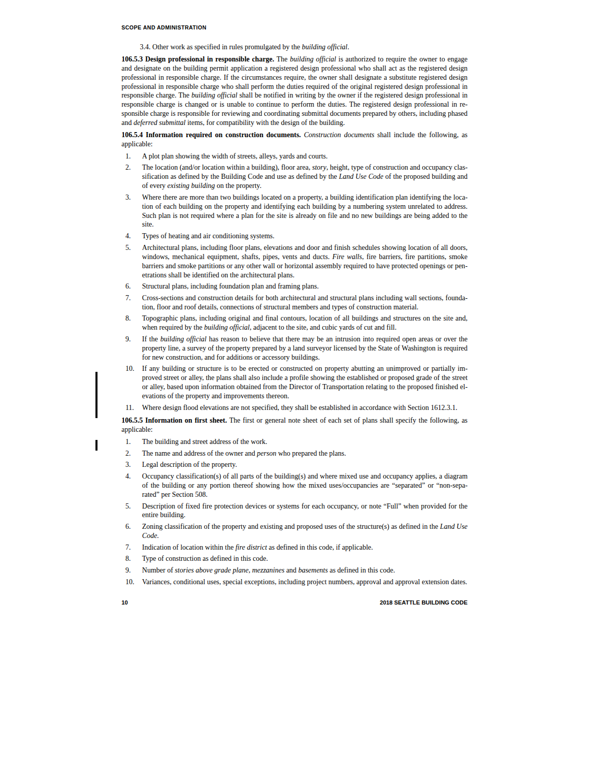SCOPE AND ADMINISTRATION
3.4. Other work as specified in rules promulgated by the building official.
106.5.3 Design professional in responsible charge. The building official is authorized to require the owner to engage and designate on the building permit application a registered design professional who shall act as the registered design professional in responsible charge. If the circumstances require, the owner shall designate a substitute registered design professional in responsible charge who shall perform the duties required of the original registered design professional in responsible charge. The building official shall be notified in writing by the owner if the registered design professional in responsible charge is changed or is unable to continue to perform the duties. The registered design professional in responsible charge is responsible for reviewing and coordinating submittal documents prepared by others, including phased and deferred submittal items, for compatibility with the design of the building.
106.5.4 Information required on construction documents. Construction documents shall include the following, as applicable:
1. A plot plan showing the width of streets, alleys, yards and courts.
2. The location (and/or location within a building), floor area, story, height, type of construction and occupancy classification as defined by the Building Code and use as defined by the Land Use Code of the proposed building and of every existing building on the property.
3. Where there are more than two buildings located on a property, a building identification plan identifying the location of each building on the property and identifying each building by a numbering system unrelated to address. Such plan is not required where a plan for the site is already on file and no new buildings are being added to the site.
4. Types of heating and air conditioning systems.
5. Architectural plans, including floor plans, elevations and door and finish schedules showing location of all doors, windows, mechanical equipment, shafts, pipes, vents and ducts. Fire walls, fire barriers, fire partitions, smoke barriers and smoke partitions or any other wall or horizontal assembly required to have protected openings or penetrations shall be identified on the architectural plans.
6. Structural plans, including foundation plan and framing plans.
7. Cross-sections and construction details for both architectural and structural plans including wall sections, foundation, floor and roof details, connections of structural members and types of construction material.
8. Topographic plans, including original and final contours, location of all buildings and structures on the site and, when required by the building official, adjacent to the site, and cubic yards of cut and fill.
9. If the building official has reason to believe that there may be an intrusion into required open areas or over the property line, a survey of the property prepared by a land surveyor licensed by the State of Washington is required for new construction, and for additions or accessory buildings.
10. If any building or structure is to be erected or constructed on property abutting an unimproved or partially improved street or alley, the plans shall also include a profile showing the established or proposed grade of the street or alley, based upon information obtained from the Director of Transportation relating to the proposed finished elevations of the property and improvements thereon.
11. Where design flood elevations are not specified, they shall be established in accordance with Section 1612.3.1.
106.5.5 Information on first sheet. The first or general note sheet of each set of plans shall specify the following, as applicable:
1. The building and street address of the work.
2. The name and address of the owner and person who prepared the plans.
3. Legal description of the property.
4. Occupancy classification(s) of all parts of the building(s) and where mixed use and occupancy applies, a diagram of the building or any portion thereof showing how the mixed uses/occupancies are “separated” or “non-separated” per Section 508.
5. Description of fixed fire protection devices or systems for each occupancy, or note “Full” when provided for the entire building.
6. Zoning classification of the property and existing and proposed uses of the structure(s) as defined in the Land Use Code.
7. Indication of location within the fire district as defined in this code, if applicable.
8. Type of construction as defined in this code.
9. Number of stories above grade plane, mezzanines and basements as defined in this code.
10. Variances, conditional uses, special exceptions, including project numbers, approval and approval extension dates.
10 2018 SEATTLE BUILDING CODE